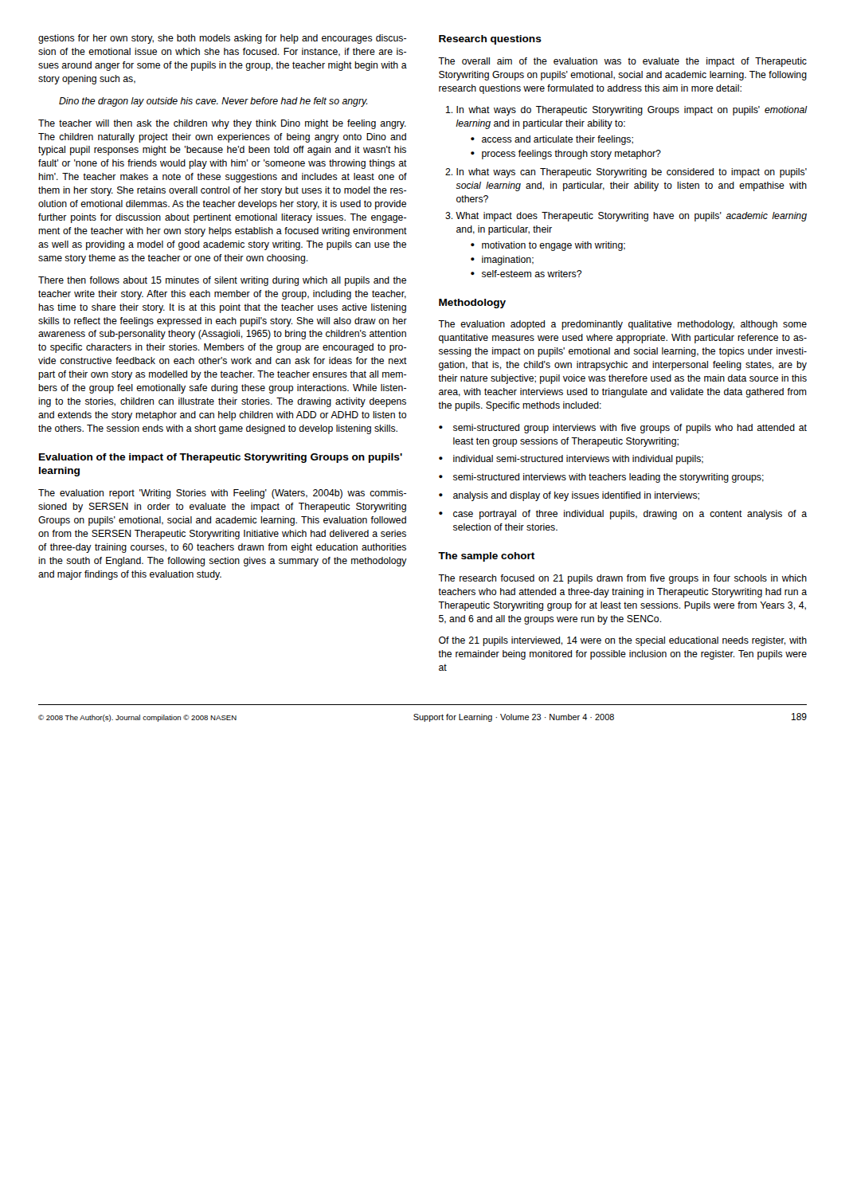gestions for her own story, she both models asking for help and encourages discussion of the emotional issue on which she has focused. For instance, if there are issues around anger for some of the pupils in the group, the teacher might begin with a story opening such as,
Dino the dragon lay outside his cave. Never before had he felt so angry.
The teacher will then ask the children why they think Dino might be feeling angry. The children naturally project their own experiences of being angry onto Dino and typical pupil responses might be 'because he'd been told off again and it wasn't his fault' or 'none of his friends would play with him' or 'someone was throwing things at him'. The teacher makes a note of these suggestions and includes at least one of them in her story. She retains overall control of her story but uses it to model the resolution of emotional dilemmas. As the teacher develops her story, it is used to provide further points for discussion about pertinent emotional literacy issues. The engagement of the teacher with her own story helps establish a focused writing environment as well as providing a model of good academic story writing. The pupils can use the same story theme as the teacher or one of their own choosing.
There then follows about 15 minutes of silent writing during which all pupils and the teacher write their story. After this each member of the group, including the teacher, has time to share their story. It is at this point that the teacher uses active listening skills to reflect the feelings expressed in each pupil's story. She will also draw on her awareness of sub-personality theory (Assagioli, 1965) to bring the children's attention to specific characters in their stories. Members of the group are encouraged to provide constructive feedback on each other's work and can ask for ideas for the next part of their own story as modelled by the teacher. The teacher ensures that all members of the group feel emotionally safe during these group interactions. While listening to the stories, children can illustrate their stories. The drawing activity deepens and extends the story metaphor and can help children with ADD or ADHD to listen to the others. The session ends with a short game designed to develop listening skills.
Evaluation of the impact of Therapeutic Storywriting Groups on pupils' learning
The evaluation report 'Writing Stories with Feeling' (Waters, 2004b) was commissioned by SERSEN in order to evaluate the impact of Therapeutic Storywriting Groups on pupils' emotional, social and academic learning. This evaluation followed on from the SERSEN Therapeutic Storywriting Initiative which had delivered a series of three-day training courses, to 60 teachers drawn from eight education authorities in the south of England. The following section gives a summary of the methodology and major findings of this evaluation study.
Research questions
The overall aim of the evaluation was to evaluate the impact of Therapeutic Storywriting Groups on pupils' emotional, social and academic learning. The following research questions were formulated to address this aim in more detail:
In what ways do Therapeutic Storywriting Groups impact on pupils' emotional learning and in particular their ability to:
access and articulate their feelings;
process feelings through story metaphor?
In what ways can Therapeutic Storywriting be considered to impact on pupils' social learning and, in particular, their ability to listen to and empathise with others?
What impact does Therapeutic Storywriting have on pupils' academic learning and, in particular, their
motivation to engage with writing;
imagination;
self-esteem as writers?
Methodology
The evaluation adopted a predominantly qualitative methodology, although some quantitative measures were used where appropriate. With particular reference to assessing the impact on pupils' emotional and social learning, the topics under investigation, that is, the child's own intrapsychic and interpersonal feeling states, are by their nature subjective; pupil voice was therefore used as the main data source in this area, with teacher interviews used to triangulate and validate the data gathered from the pupils. Specific methods included:
semi-structured group interviews with five groups of pupils who had attended at least ten group sessions of Therapeutic Storywriting;
individual semi-structured interviews with individual pupils;
semi-structured interviews with teachers leading the storywriting groups;
analysis and display of key issues identified in interviews;
case portrayal of three individual pupils, drawing on a content analysis of a selection of their stories.
The sample cohort
The research focused on 21 pupils drawn from five groups in four schools in which teachers who had attended a three-day training in Therapeutic Storywriting had run a Therapeutic Storywriting group for at least ten sessions. Pupils were from Years 3, 4, 5, and 6 and all the groups were run by the SENCo.
Of the 21 pupils interviewed, 14 were on the special educational needs register, with the remainder being monitored for possible inclusion on the register. Ten pupils were at
© 2008 The Author(s). Journal compilation © 2008 NASEN
Support for Learning · Volume 23 · Number 4 · 2008
189